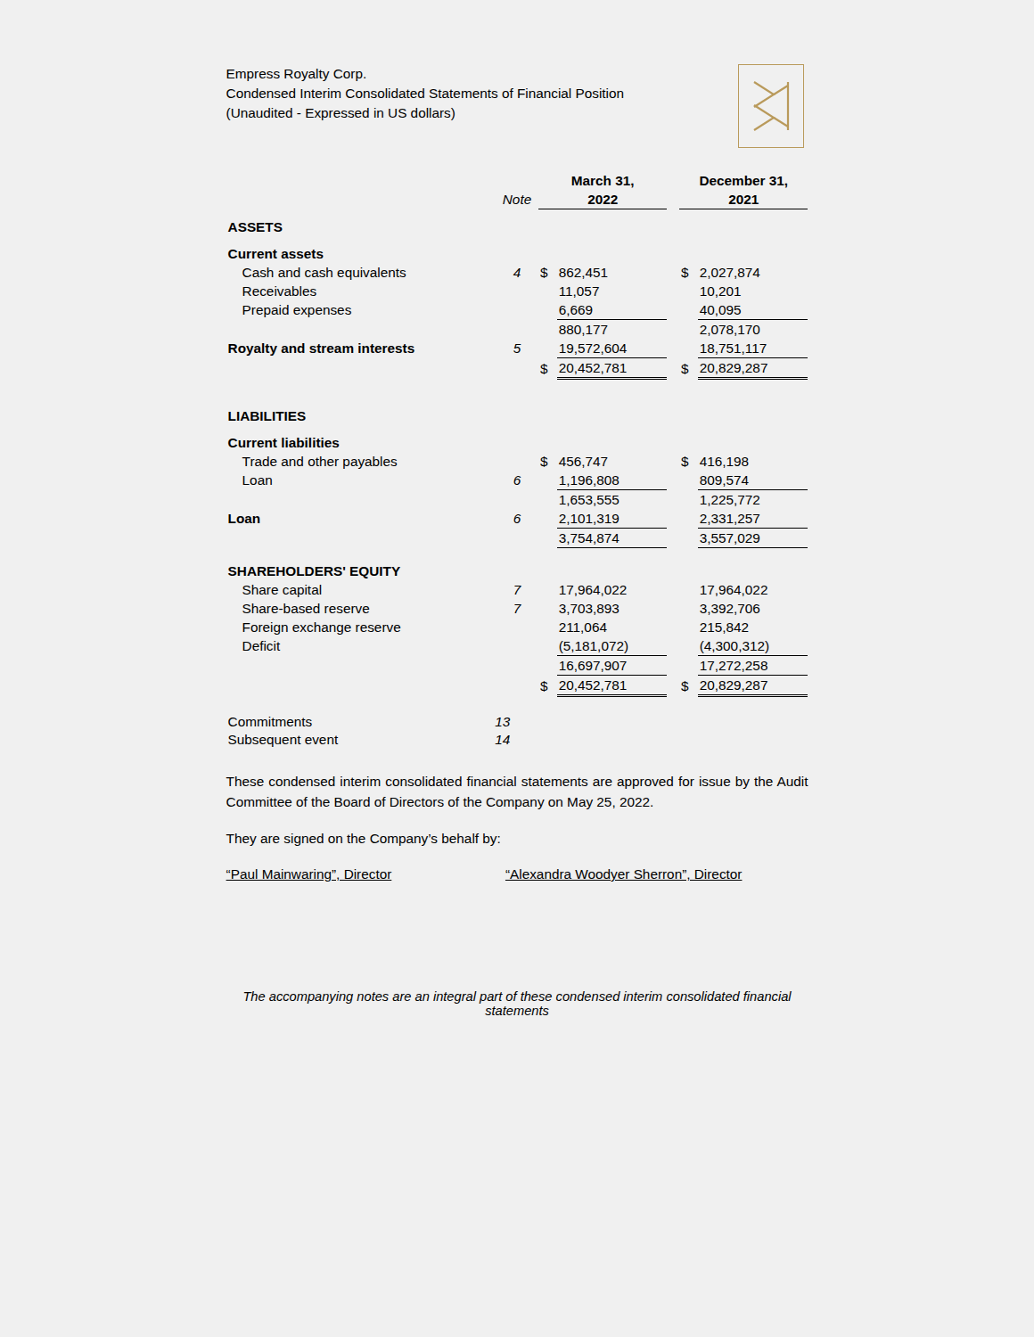Empress Royalty Corp.
Condensed Interim Consolidated Statements of Financial Position
(Unaudited - Expressed in US dollars)
| | | March 31, | | December 31, |
| | Note | 2022 | | 2021 |
| ASSETS | | | | | | |
| Current assets | | | | | | |
| Cash and cash equivalents | 4 | $ | 862,451 | | $ | 2,027,874 |
| Receivables | | | 11,057 | | | 10,201 |
| Prepaid expenses | | | 6,669 | | | 40,095 |
| | | | 880,177 | | | 2,078,170 |
| Royalty and stream interests | 5 | | 19,572,604 | | | 18,751,117 |
| | | $ | 20,452,781 | | $ | 20,829,287 |
| LIABILITIES | | | | | | |
| Current liabilities | | | | | | |
| Trade and other payables | | $ | 456,747 | | $ | 416,198 |
| Loan | 6 | | 1,196,808 | | | 809,574 |
| | | | 1,653,555 | | | 1,225,772 |
| Loan | 6 | | 2,101,319 | | | 2,331,257 |
| | | | 3,754,874 | | | 3,557,029 |
| SHAREHOLDERS' EQUITY | | | | | | |
| Share capital | 7 | | 17,964,022 | | | 17,964,022 |
| Share-based reserve | 7 | | 3,703,893 | | | 3,392,706 |
| Foreign exchange reserve | | | 211,064 | | | 215,842 |
| Deficit | | | (5,181,072) | | | (4,300,312) |
| | | | 16,697,907 | | | 17,272,258 |
| | | $ | 20,452,781 | | $ | 20,829,287 |
| Commitments | 13 | |
| Subsequent event | 14 | |
These condensed interim consolidated financial statements are approved for issue by the Audit Committee of the Board of Directors of the Company on May 25, 2022.
They are signed on the Company’s behalf by:
“Paul Mainwaring”, Director
“Alexandra Woodyer Sherron”, Director
The accompanying notes are an integral part of these condensed interim consolidated financial statements